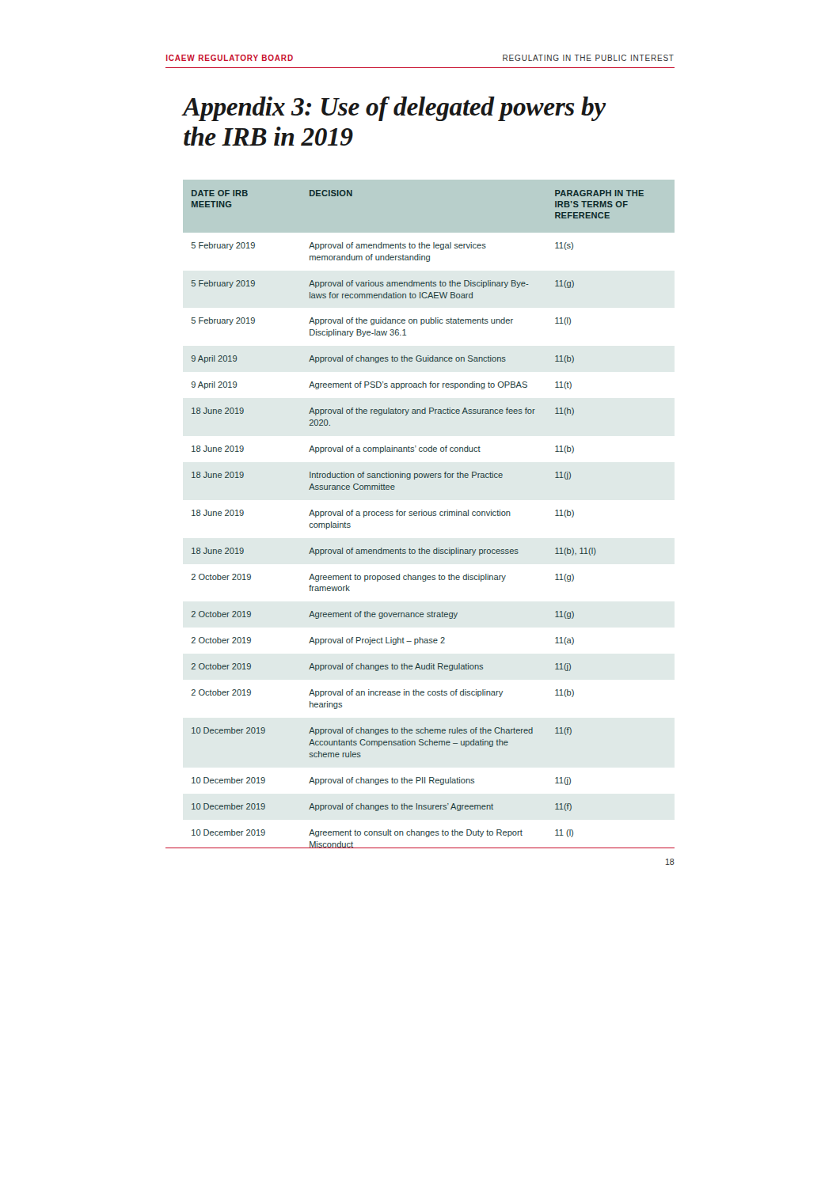ICAEW REGULATORY BOARD REGULATING IN THE PUBLIC INTEREST
Appendix 3: Use of delegated powers by
the IRB in 2019
| DATE OF IRB MEETING | DECISION | PARAGRAPH IN THE IRB’S TERMS OF REFERENCE |
| --- | --- | --- |
| 5 February 2019 | Approval of amendments to the legal services memorandum of understanding | 11(s) |
| 5 February 2019 | Approval of various amendments to the Disciplinary Bye-laws for recommendation to ICAEW Board | 11(g) |
| 5 February 2019 | Approval of the guidance on public statements under Disciplinary Bye-law 36.1 | 11(l) |
| 9 April 2019 | Approval of changes to the Guidance on Sanctions | 11(b) |
| 9 April 2019 | Agreement of PSD’s approach for responding to OPBAS | 11(t) |
| 18 June 2019 | Approval of the regulatory and Practice Assurance fees for 2020. | 11(h) |
| 18 June 2019 | Approval of a complainants’ code of conduct | 11(b) |
| 18 June 2019 | Introduction of sanctioning powers for the Practice Assurance Committee | 11(j) |
| 18 June 2019 | Approval of a process for serious criminal conviction complaints | 11(b) |
| 18 June 2019 | Approval of amendments to the disciplinary processes | 11(b), 11(l) |
| 2 October 2019 | Agreement to proposed changes to the disciplinary framework | 11(g) |
| 2 October 2019 | Agreement of the governance strategy | 11(g) |
| 2 October 2019 | Approval of Project Light – phase 2 | 11(a) |
| 2 October 2019 | Approval of changes to the Audit Regulations | 11(j) |
| 2 October 2019 | Approval of an increase in the costs of disciplinary hearings | 11(b) |
| 10 December 2019 | Approval of changes to the scheme rules of the Chartered Accountants Compensation Scheme – updating the scheme rules | 11(f) |
| 10 December 2019 | Approval of changes to the PII Regulations | 11(j) |
| 10 December 2019 | Approval of changes to the Insurers’ Agreement | 11(f) |
| 10 December 2019 | Agreement to consult on changes to the Duty to Report Misconduct | 11 (l) |
18